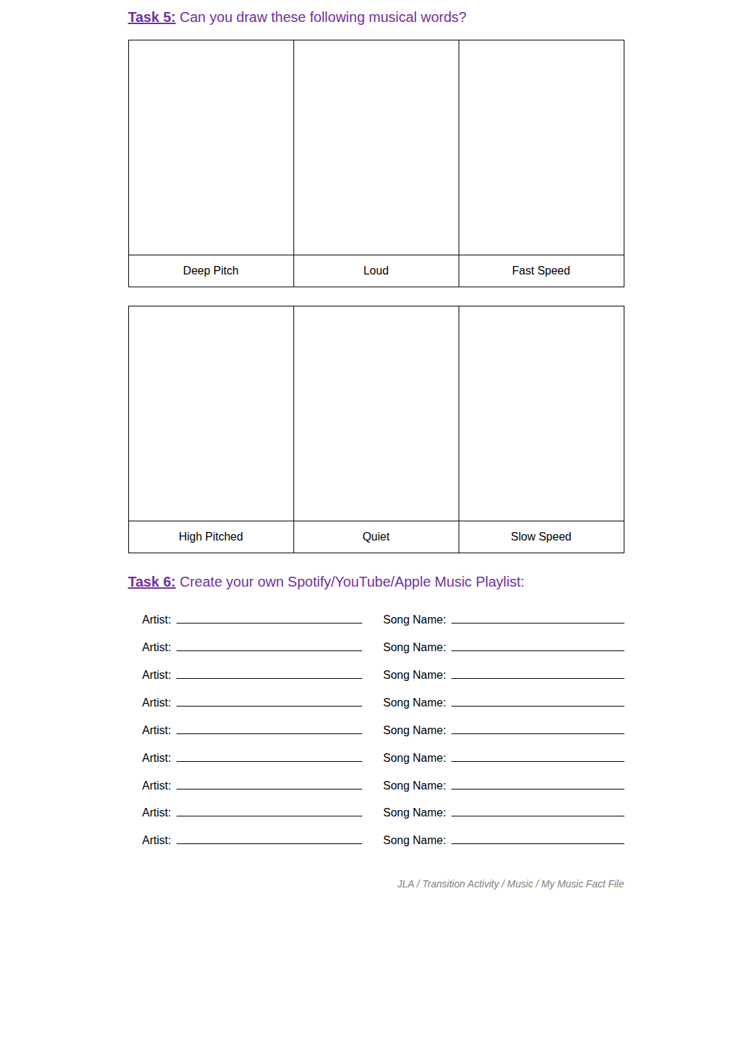Task 5: Can you draw these following musical words?
| Deep Pitch | Loud | Fast Speed |
| High Pitched | Quiet | Slow Speed |
Task 6: Create your own Spotify/YouTube/Apple Music Playlist:
Artist:
Song Name:
Artist:
Song Name:
Artist:
Song Name:
Artist:
Song Name:
Artist:
Song Name:
Artist:
Song Name:
Artist:
Song Name:
Artist:
Song Name:
Artist:
Song Name:
JLA / Transition Activity / Music / My Music Fact File